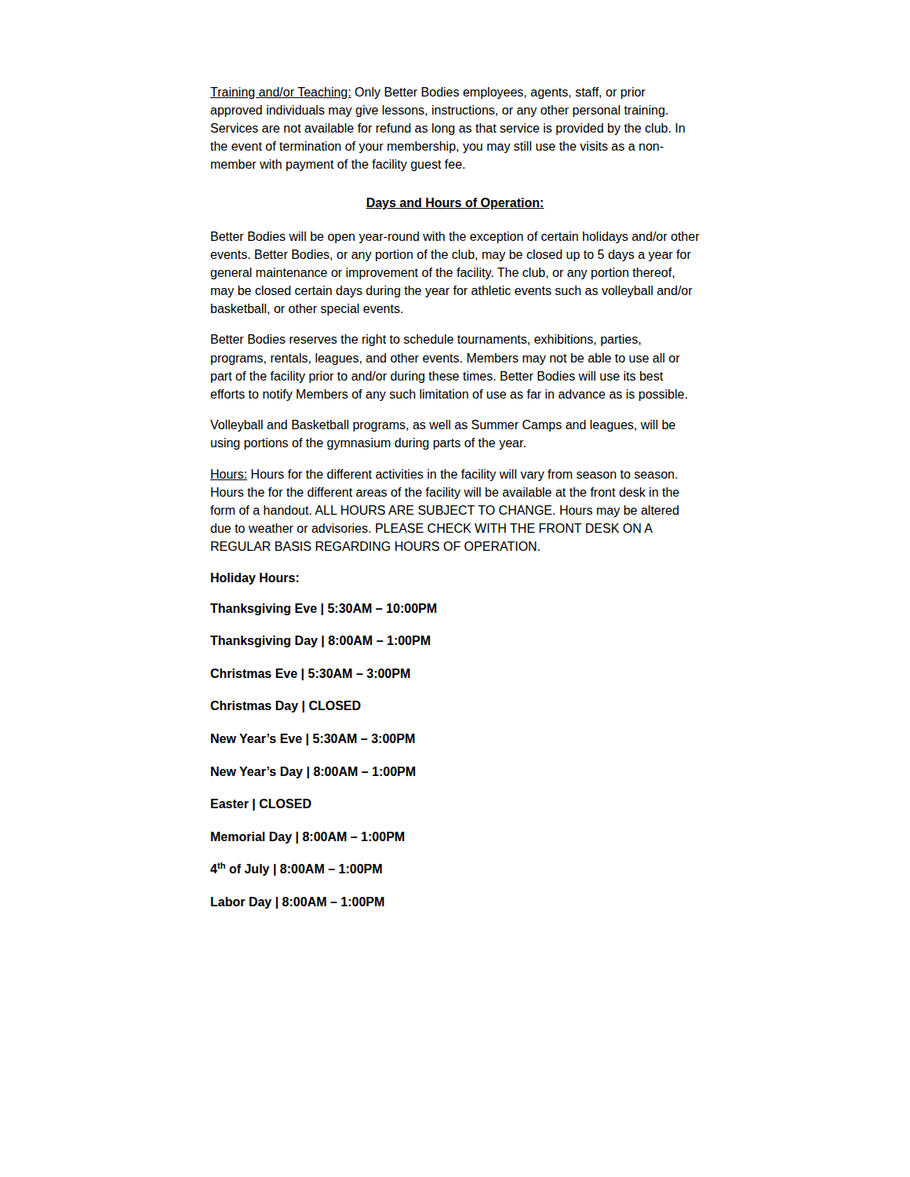Training and/or Teaching: Only Better Bodies employees, agents, staff, or prior approved individuals may give lessons, instructions, or any other personal training. Services are not available for refund as long as that service is provided by the club. In the event of termination of your membership, you may still use the visits as a non-member with payment of the facility guest fee.
Days and Hours of Operation:
Better Bodies will be open year-round with the exception of certain holidays and/or other events. Better Bodies, or any portion of the club, may be closed up to 5 days a year for general maintenance or improvement of the facility. The club, or any portion thereof, may be closed certain days during the year for athletic events such as volleyball and/or basketball, or other special events.
Better Bodies reserves the right to schedule tournaments, exhibitions, parties, programs, rentals, leagues, and other events. Members may not be able to use all or part of the facility prior to and/or during these times. Better Bodies will use its best efforts to notify Members of any such limitation of use as far in advance as is possible.
Volleyball and Basketball programs, as well as Summer Camps and leagues, will be using portions of the gymnasium during parts of the year.
Hours: Hours for the different activities in the facility will vary from season to season. Hours the for the different areas of the facility will be available at the front desk in the form of a handout. ALL HOURS ARE SUBJECT TO CHANGE. Hours may be altered due to weather or advisories. PLEASE CHECK WITH THE FRONT DESK ON A REGULAR BASIS REGARDING HOURS OF OPERATION.
Holiday Hours:
Thanksgiving Eve | 5:30AM – 10:00PM
Thanksgiving Day | 8:00AM – 1:00PM
Christmas Eve | 5:30AM – 3:00PM
Christmas Day | CLOSED
New Year’s Eve | 5:30AM – 3:00PM
New Year’s Day | 8:00AM – 1:00PM
Easter | CLOSED
Memorial Day | 8:00AM – 1:00PM
4th of July | 8:00AM – 1:00PM
Labor Day | 8:00AM – 1:00PM